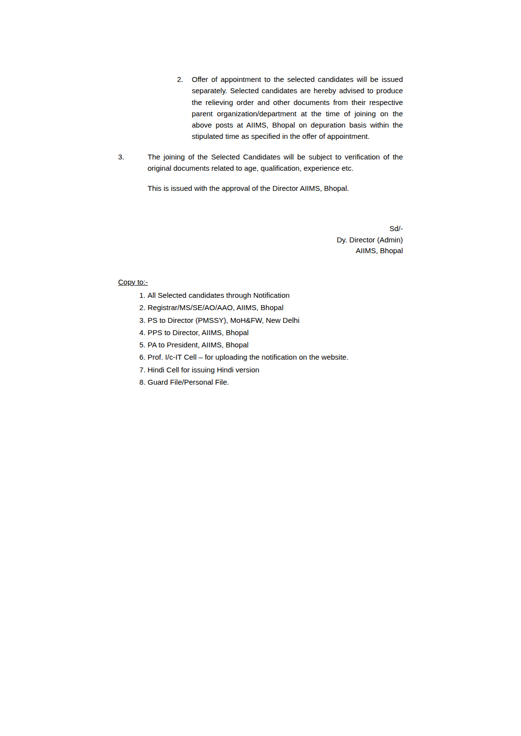2. Offer of appointment to the selected candidates will be issued separately. Selected candidates are hereby advised to produce the relieving order and other documents from their respective parent organization/department at the time of joining on the above posts at AIIMS, Bhopal on depuration basis within the stipulated time as specified in the offer of appointment.
3. The joining of the Selected Candidates will be subject to verification of the original documents related to age, qualification, experience etc.
This is issued with the approval of the Director AIIMS, Bhopal.
Sd/-
Dy. Director (Admin)
AIIMS, Bhopal
Copy to:-
All Selected candidates through Notification
Registrar/MS/SE/AO/AAO, AIIMS, Bhopal
PS to Director (PMSSY), MoH&FW, New Delhi
PPS to Director, AIIMS, Bhopal
PA to President, AIIMS, Bhopal
Prof. I/c-IT Cell – for uploading the notification on the website.
Hindi Cell for issuing Hindi version
Guard File/Personal File.